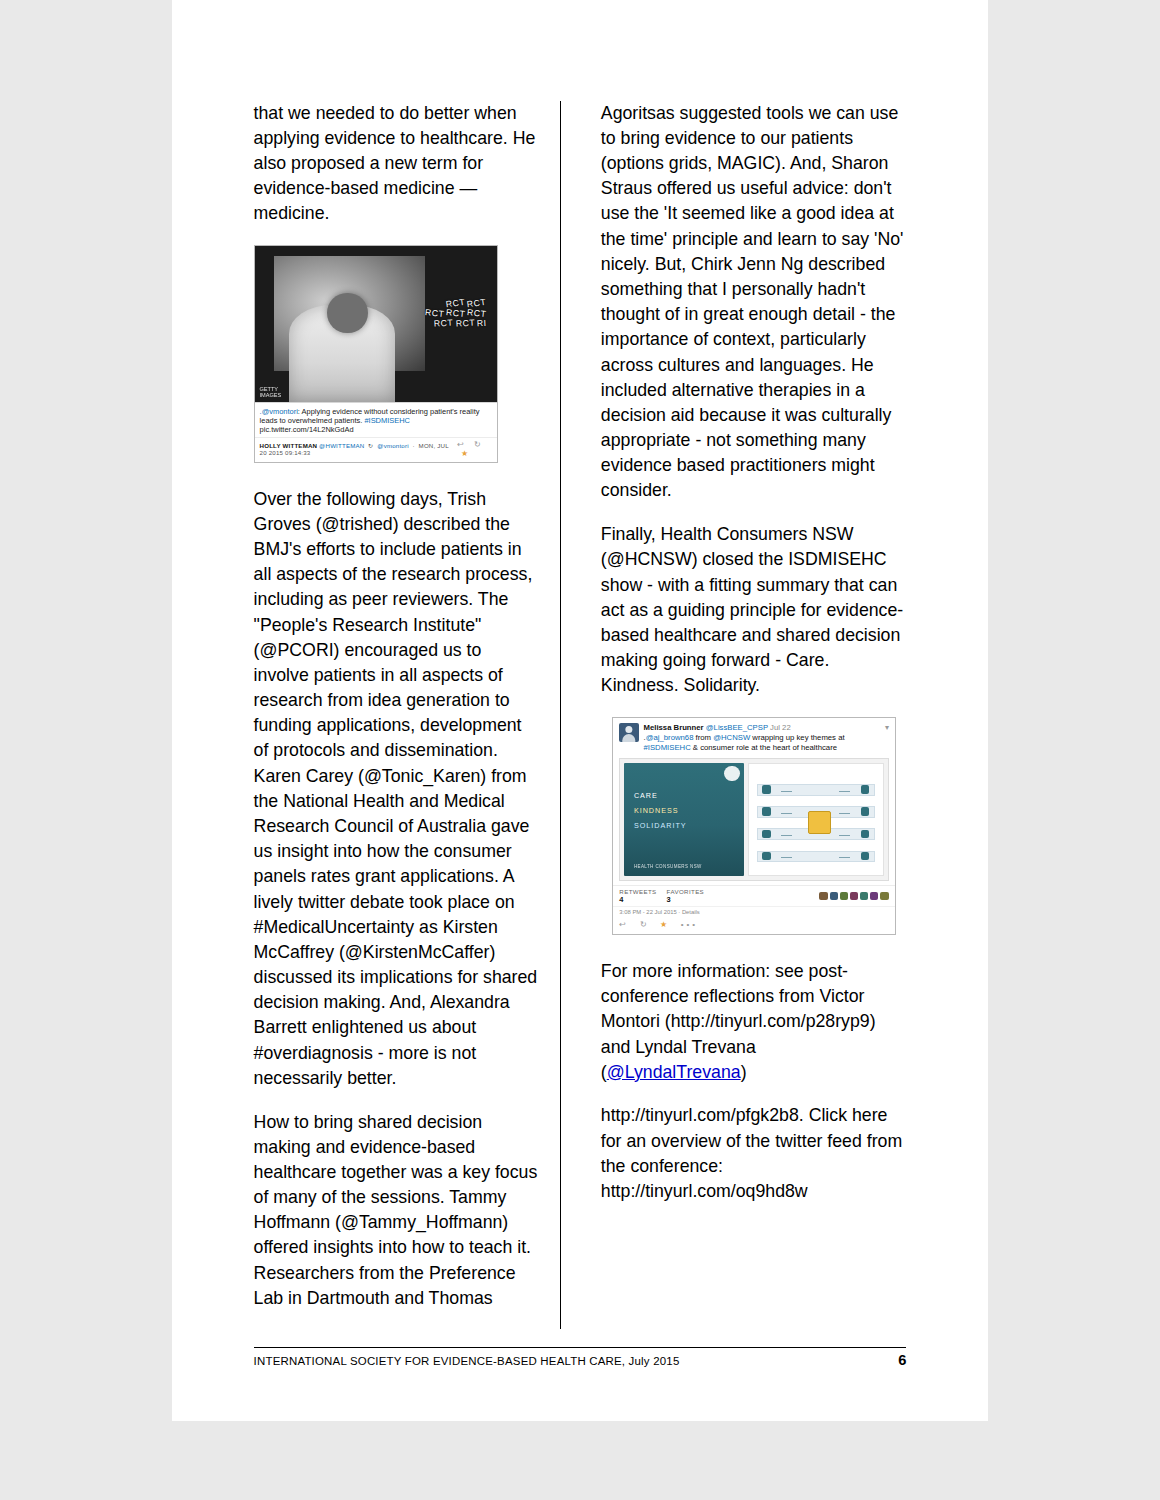that we needed to do better when applying evidence to healthcare. He also proposed a new term for evidence-based medicine — medicine.
RCT RCT
RCT RCT RCT
RCT RCT RI
GETTY
IMAGES
.@vmontori: Applying evidence without considering patient's reality leads to overwhelmed patients. #ISDMISEHC pic.twitter.com/14L2NkGdAd
HOLLY WITTEMAN @HWITTEMAN ↻ @vmontori · MON, JUL 20 2015 09:14:33
↩ ↻ ★
Over the following days, Trish Groves (@trished) described the BMJ's efforts to include patients in all aspects of the research process, including as peer reviewers. The "People's Research Institute" (@PCORI) encouraged us to involve patients in all aspects of research from idea generation to funding applications, development of protocols and dissemination. Karen Carey (@Tonic_Karen) from the National Health and Medical Research Council of Australia gave us insight into how the consumer panels rates grant applications. A lively twitter debate took place on #MedicalUncertainty as Kirsten McCaffrey (@KirstenMcCaffer) discussed its implications for shared decision making. And, Alexandra Barrett enlightened us about #overdiagnosis - more is not necessarily better.
How to bring shared decision making and evidence-based healthcare together was a key focus of many of the sessions. Tammy Hoffmann (@Tammy_Hoffmann) offered insights into how to teach it. Researchers from the Preference Lab in Dartmouth and Thomas
Agoritsas suggested tools we can use to bring evidence to our patients (options grids, MAGIC). And, Sharon Straus offered us useful advice: don't use the 'It seemed like a good idea at the time' principle and learn to say 'No' nicely. But, Chirk Jenn Ng described something that I personally hadn't thought of in great enough detail - the importance of context, particularly across cultures and languages. He included alternative therapies in a decision aid because it was culturally appropriate - not something many evidence based practitioners might consider.
Finally, Health Consumers NSW (@HCNSW) closed the ISDMISEHC show - with a fitting summary that can act as a guiding principle for evidence-based healthcare and shared decision making going forward - Care. Kindness. Solidarity.
Melissa Brunner @LissBEE_CPSP Jul 22
.@aj_brown68 from @HCNSW wrapping up key themes at #ISDMISEHC & consumer role at the heart of healthcare
▾
Care
Kindness
Solidarity
HEALTH CONSUMERS NSW
RETWEETS
4
FAVORITES
3
3:08 PM - 22 Jul 2015 · Details
↩ ↻ ★ •••
For more information: see post-conference reflections from Victor Montori (http://tinyurl.com/p28ryp9) and Lyndal Trevana (@LyndalTrevana)
http://tinyurl.com/pfgk2b8. Click here for an overview of the twitter feed from the conference: http://tinyurl.com/oq9hd8w
INTERNATIONAL SOCIETY FOR EVIDENCE-BASED HEALTH CARE, July 2015
6